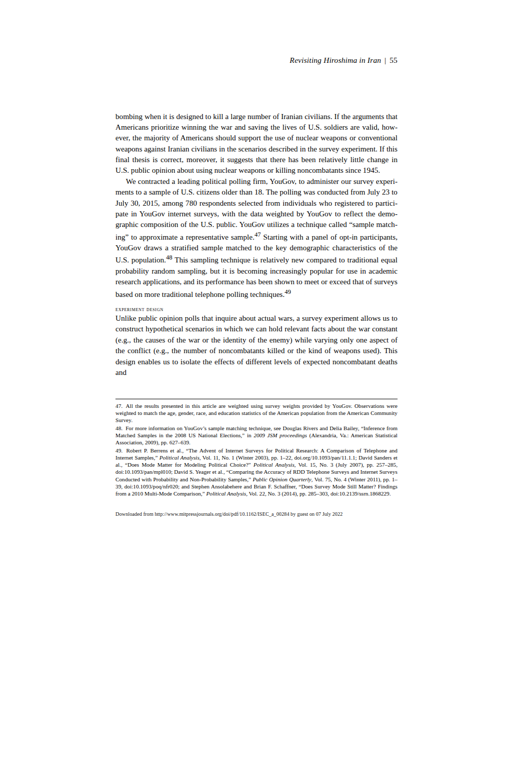Revisiting Hiroshima in Iran | 55
bombing when it is designed to kill a large number of Iranian civilians. If the arguments that Americans prioritize winning the war and saving the lives of U.S. soldiers are valid, however, the majority of Americans should support the use of nuclear weapons or conventional weapons against Iranian civilians in the scenarios described in the survey experiment. If this final thesis is correct, moreover, it suggests that there has been relatively little change in U.S. public opinion about using nuclear weapons or killing noncombatants since 1945.
We contracted a leading political polling firm, YouGov, to administer our survey experiments to a sample of U.S. citizens older than 18. The polling was conducted from July 23 to July 30, 2015, among 780 respondents selected from individuals who registered to participate in YouGov internet surveys, with the data weighted by YouGov to reflect the demographic composition of the U.S. public. YouGov utilizes a technique called “sample matching” to approximate a representative sample.47 Starting with a panel of opt-in participants, YouGov draws a stratified sample matched to the key demographic characteristics of the U.S. population.48 This sampling technique is relatively new compared to traditional equal probability random sampling, but it is becoming increasingly popular for use in academic research applications, and its performance has been shown to meet or exceed that of surveys based on more traditional telephone polling techniques.49
experiment design
Unlike public opinion polls that inquire about actual wars, a survey experiment allows us to construct hypothetical scenarios in which we can hold relevant facts about the war constant (e.g., the causes of the war or the identity of the enemy) while varying only one aspect of the conflict (e.g., the number of noncombatants killed or the kind of weapons used). This design enables us to isolate the effects of different levels of expected noncombatant deaths and
47. All the results presented in this article are weighted using survey weights provided by YouGov. Observations were weighted to match the age, gender, race, and education statistics of the American population from the American Community Survey.
48. For more information on YouGov’s sample matching technique, see Douglas Rivers and Delia Bailey, “Inference from Matched Samples in the 2008 US National Elections,” in 2009 JSM proceedings (Alexandria, Va.: American Statistical Association, 2009), pp. 627–639.
49. Robert P. Berrens et al., “The Advent of Internet Surveys for Political Research: A Comparison of Telephone and Internet Samples,” Political Analysis, Vol. 11, No. 1 (Winter 2003), pp. 1–22, doi.org/10.1093/pan/11.1.1; David Sanders et al., “Does Mode Matter for Modeling Political Choice?” Political Analysis, Vol. 15, No. 3 (July 2007), pp. 257–285, doi:10.1093/pan/mpl010; David S. Yeager et al., “Comparing the Accuracy of RDD Telephone Surveys and Internet Surveys Conducted with Probability and Non-Probability Samples,” Public Opinion Quarterly, Vol. 75, No. 4 (Winter 2011), pp. 1–39, doi:10.1093/poq/nfr020; and Stephen Ansolabehere and Brian F. Schaffner, “Does Survey Mode Still Matter? Findings from a 2010 Multi-Mode Comparison,” Political Analysis, Vol. 22, No. 3 (2014), pp. 285–303, doi:10.2139/ssrn.1868229.
Downloaded from http://www.mitpressjournals.org/doi/pdf/10.1162/ISEC_a_00284 by guest on 07 July 2022